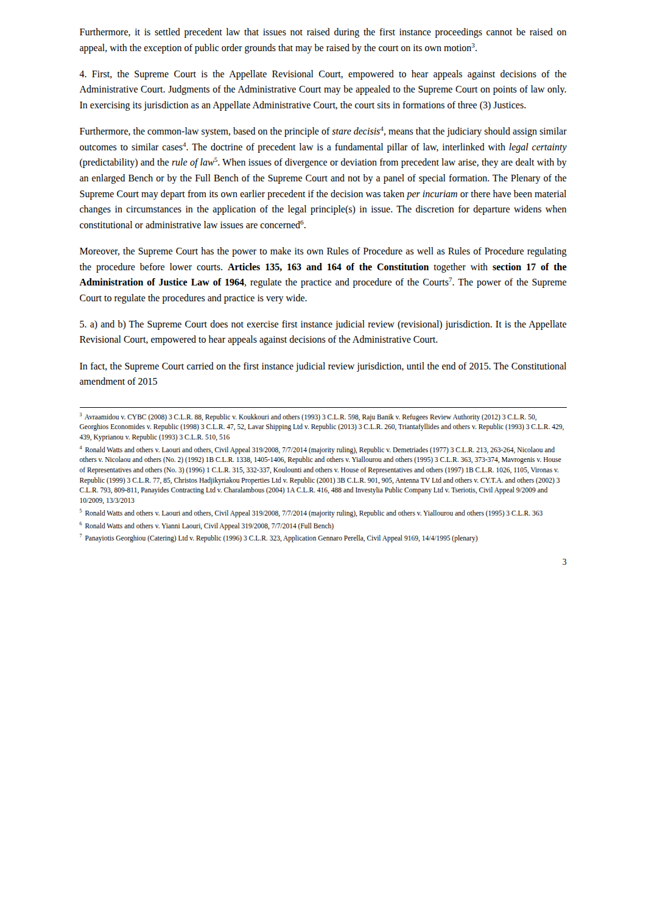Furthermore, it is settled precedent law that issues not raised during the first instance proceedings cannot be raised on appeal, with the exception of public order grounds that may be raised by the court on its own motion3.
4. First, the Supreme Court is the Appellate Revisional Court, empowered to hear appeals against decisions of the Administrative Court. Judgments of the Administrative Court may be appealed to the Supreme Court on points of law only. In exercising its jurisdiction as an Appellate Administrative Court, the court sits in formations of three (3) Justices.
Furthermore, the common-law system, based on the principle of stare decisis4, means that the judiciary should assign similar outcomes to similar cases4. The doctrine of precedent law is a fundamental pillar of law, interlinked with legal certainty (predictability) and the rule of law5. When issues of divergence or deviation from precedent law arise, they are dealt with by an enlarged Bench or by the Full Bench of the Supreme Court and not by a panel of special formation. The Plenary of the Supreme Court may depart from its own earlier precedent if the decision was taken per incuriam or there have been material changes in circumstances in the application of the legal principle(s) in issue. The discretion for departure widens when constitutional or administrative law issues are concerned6.
Moreover, the Supreme Court has the power to make its own Rules of Procedure as well as Rules of Procedure regulating the procedure before lower courts. Articles 135, 163 and 164 of the Constitution together with section 17 of the Administration of Justice Law of 1964, regulate the practice and procedure of the Courts7. The power of the Supreme Court to regulate the procedures and practice is very wide.
5. a) and b) The Supreme Court does not exercise first instance judicial review (revisional) jurisdiction. It is the Appellate Revisional Court, empowered to hear appeals against decisions of the Administrative Court.
In fact, the Supreme Court carried on the first instance judicial review jurisdiction, until the end of 2015. The Constitutional amendment of 2015
3 Avraamidou v. CYBC (2008) 3 C.L.R. 88, Republic v. Koukkouri and others (1993) 3 C.L.R. 598, Raju Banik v. Refugees Review Authority (2012) 3 C.L.R. 50, Georghios Economides v. Republic (1998) 3 C.L.R. 47, 52, Lavar Shipping Ltd v. Republic (2013) 3 C.L.R. 260, Triantafyllides and others v. Republic (1993) 3 C.L.R. 429, 439, Kyprianou v. Republic (1993) 3 C.L.R. 510, 516
4 Ronald Watts and others v. Laouri and others, Civil Appeal 319/2008, 7/7/2014 (majority ruling), Republic v. Demetriades (1977) 3 C.L.R. 213, 263-264, Nicolaou and others v. Nicolaou and others (No. 2) (1992) 1B C.L.R. 1338, 1405-1406, Republic and others v. Yiallourou and others (1995) 3 C.L.R. 363, 373-374, Mavrogenis v. House of Representatives and others (No. 3) (1996) 1 C.L.R. 315, 332-337, Koulounti and others v. House of Representatives and others (1997) 1B C.L.R. 1026, 1105, Vironas v. Republic (1999) 3 C.L.R. 77, 85, Christos Hadjikyriakou Properties Ltd v. Republic (2001) 3B C.L.R. 901, 905, Antenna TV Ltd and others v. CY.T.A. and others (2002) 3 C.L.R. 793, 809-811, Panayides Contracting Ltd v. Charalambous (2004) 1A C.L.R. 416, 488 and Investylia Public Company Ltd v. Tseriotis, Civil Appeal 9/2009 and 10/2009, 13/3/2013
5 Ronald Watts and others v. Laouri and others, Civil Appeal 319/2008, 7/7/2014 (majority ruling), Republic and others v. Yiallourou and others (1995) 3 C.L.R. 363
6 Ronald Watts and others v. Yianni Laouri, Civil Appeal 319/2008, 7/7/2014 (Full Bench)
7 Panayiotis Georghiou (Catering) Ltd v. Republic (1996) 3 C.L.R. 323, Application Gennaro Perella, Civil Appeal 9169, 14/4/1995 (plenary)
3